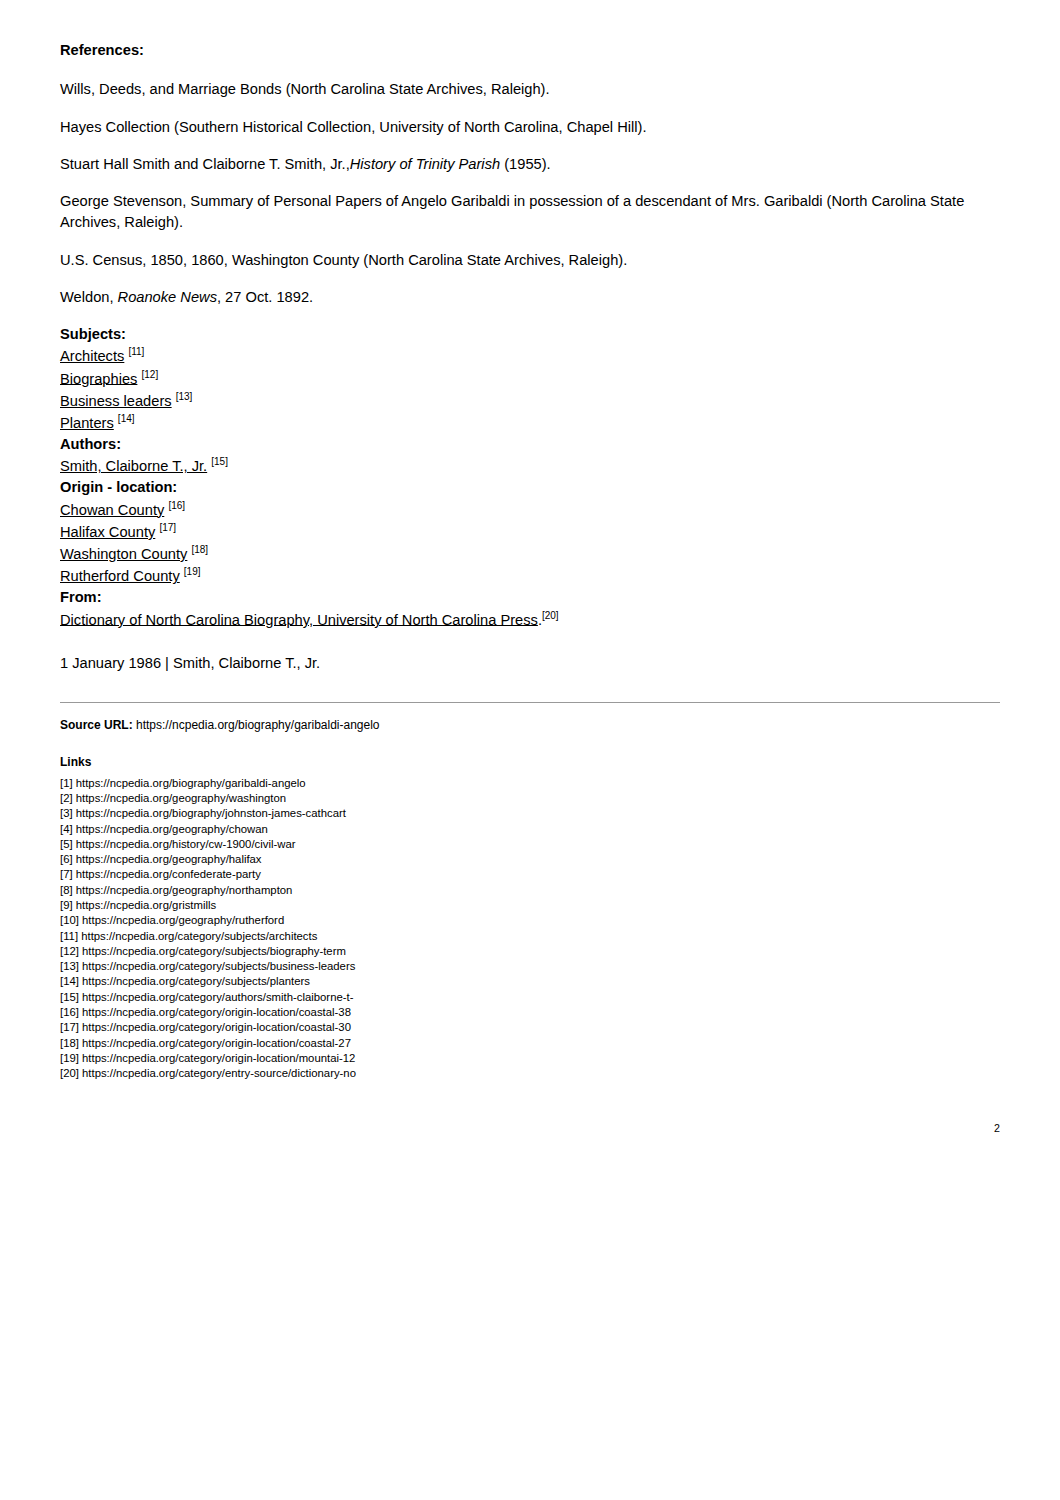References:
Wills, Deeds, and Marriage Bonds (North Carolina State Archives, Raleigh).
Hayes Collection (Southern Historical Collection, University of North Carolina, Chapel Hill).
Stuart Hall Smith and Claiborne T. Smith, Jr.,History of Trinity Parish (1955).
George Stevenson, Summary of Personal Papers of Angelo Garibaldi in possession of a descendant of Mrs. Garibaldi (North Carolina State Archives, Raleigh).
U.S. Census, 1850, 1860, Washington County (North Carolina State Archives, Raleigh).
Weldon, Roanoke News, 27 Oct. 1892.
Subjects:
Architects [11]
Biographies [12]
Business leaders [13]
Planters [14]
Authors:
Smith, Claiborne T., Jr. [15]
Origin - location:
Chowan County [16]
Halifax County [17]
Washington County [18]
Rutherford County [19]
From:
Dictionary of North Carolina Biography, University of North Carolina Press.[20]
1 January 1986 | Smith, Claiborne T., Jr.
Source URL: https://ncpedia.org/biography/garibaldi-angelo
Links
[1] https://ncpedia.org/biography/garibaldi-angelo
[2] https://ncpedia.org/geography/washington
[3] https://ncpedia.org/biography/johnston-james-cathcart
[4] https://ncpedia.org/geography/chowan
[5] https://ncpedia.org/history/cw-1900/civil-war
[6] https://ncpedia.org/geography/halifax
[7] https://ncpedia.org/confederate-party
[8] https://ncpedia.org/geography/northampton
[9] https://ncpedia.org/gristmills
[10] https://ncpedia.org/geography/rutherford
[11] https://ncpedia.org/category/subjects/architects
[12] https://ncpedia.org/category/subjects/biography-term
[13] https://ncpedia.org/category/subjects/business-leaders
[14] https://ncpedia.org/category/subjects/planters
[15] https://ncpedia.org/category/authors/smith-claiborne-t-
[16] https://ncpedia.org/category/origin-location/coastal-38
[17] https://ncpedia.org/category/origin-location/coastal-30
[18] https://ncpedia.org/category/origin-location/coastal-27
[19] https://ncpedia.org/category/origin-location/mountai-12
[20] https://ncpedia.org/category/entry-source/dictionary-no
2